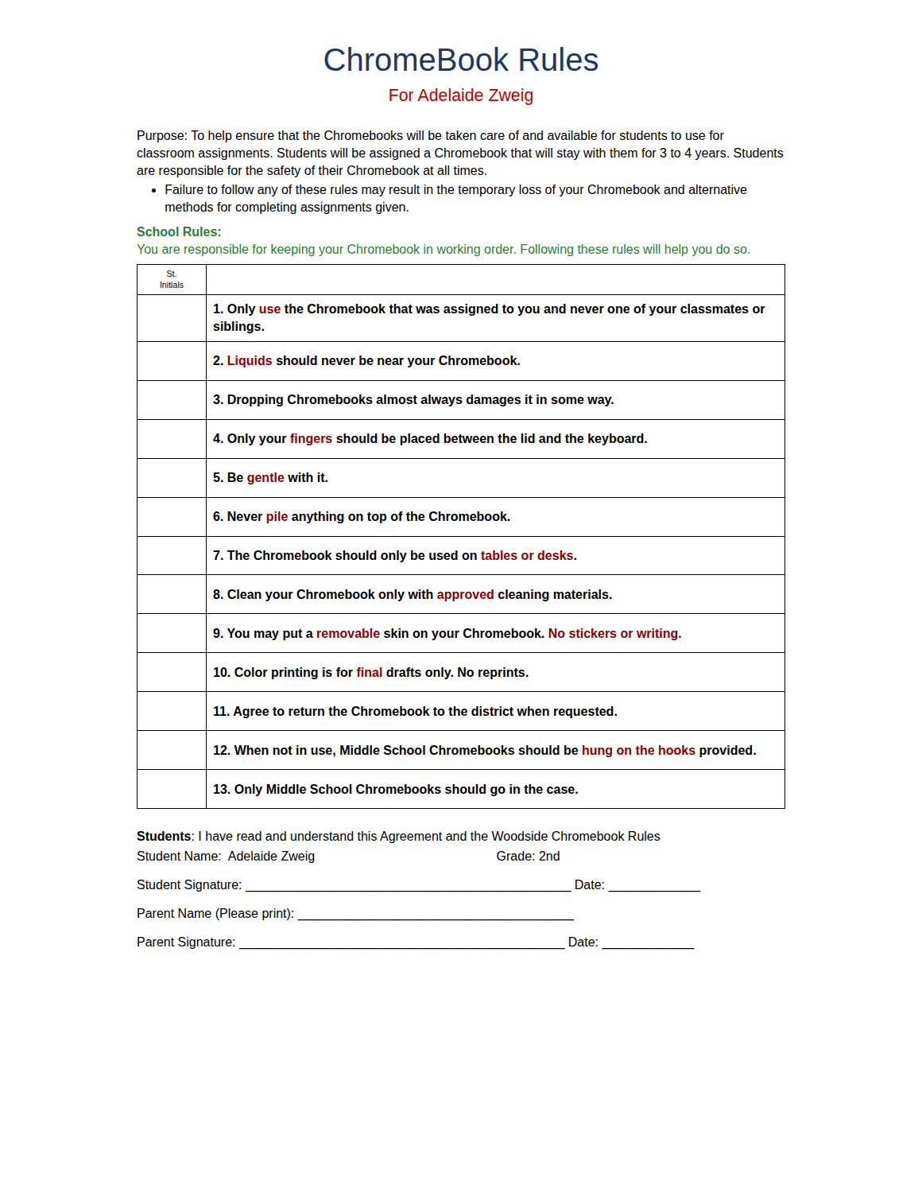ChromeBook Rules
For Adelaide Zweig
Purpose: To help ensure that the Chromebooks will be taken care of and available for students to use for classroom assignments. Students will be assigned a Chromebook that will stay with them for 3 to 4 years. Students are responsible for the safety of their Chromebook at all times.
Failure to follow any of these rules may result in the temporary loss of your Chromebook and alternative methods for completing assignments given.
School Rules:
You are responsible for keeping your Chromebook in working order. Following these rules will help you do so.
| St. Initials | |
| --- | --- |
| | 1. Only use the Chromebook that was assigned to you and never one of your classmates or siblings. |
| | 2. Liquids should never be near your Chromebook. |
| | 3. Dropping Chromebooks almost always damages it in some way. |
| | 4. Only your fingers should be placed between the lid and the keyboard. |
| | 5. Be gentle with it. |
| | 6. Never pile anything on top of the Chromebook. |
| | 7. The Chromebook should only be used on tables or desks . |
| | 8. Clean your Chromebook only with approved cleaning materials. |
| | 9. You may put a removable skin on your Chromebook. No stickers or writing. |
| | 10. Color printing is for final drafts only. No reprints. |
| | 11. Agree to return the Chromebook to the district when requested. |
| | 12. When not in use, Middle School Chromebooks should be hung on the hooks provided. |
| | 13. Only Middle School Chromebooks should go in the case. |
Students: I have read and understand this Agreement and the Woodside Chromebook Rules
Student Name: Adelaide Zweig Grade: 2nd
Student Signature: ______________________________________________ Date: _____________
Parent Name (Please print): _______________________________________
Parent Signature: ______________________________________________ Date: _____________